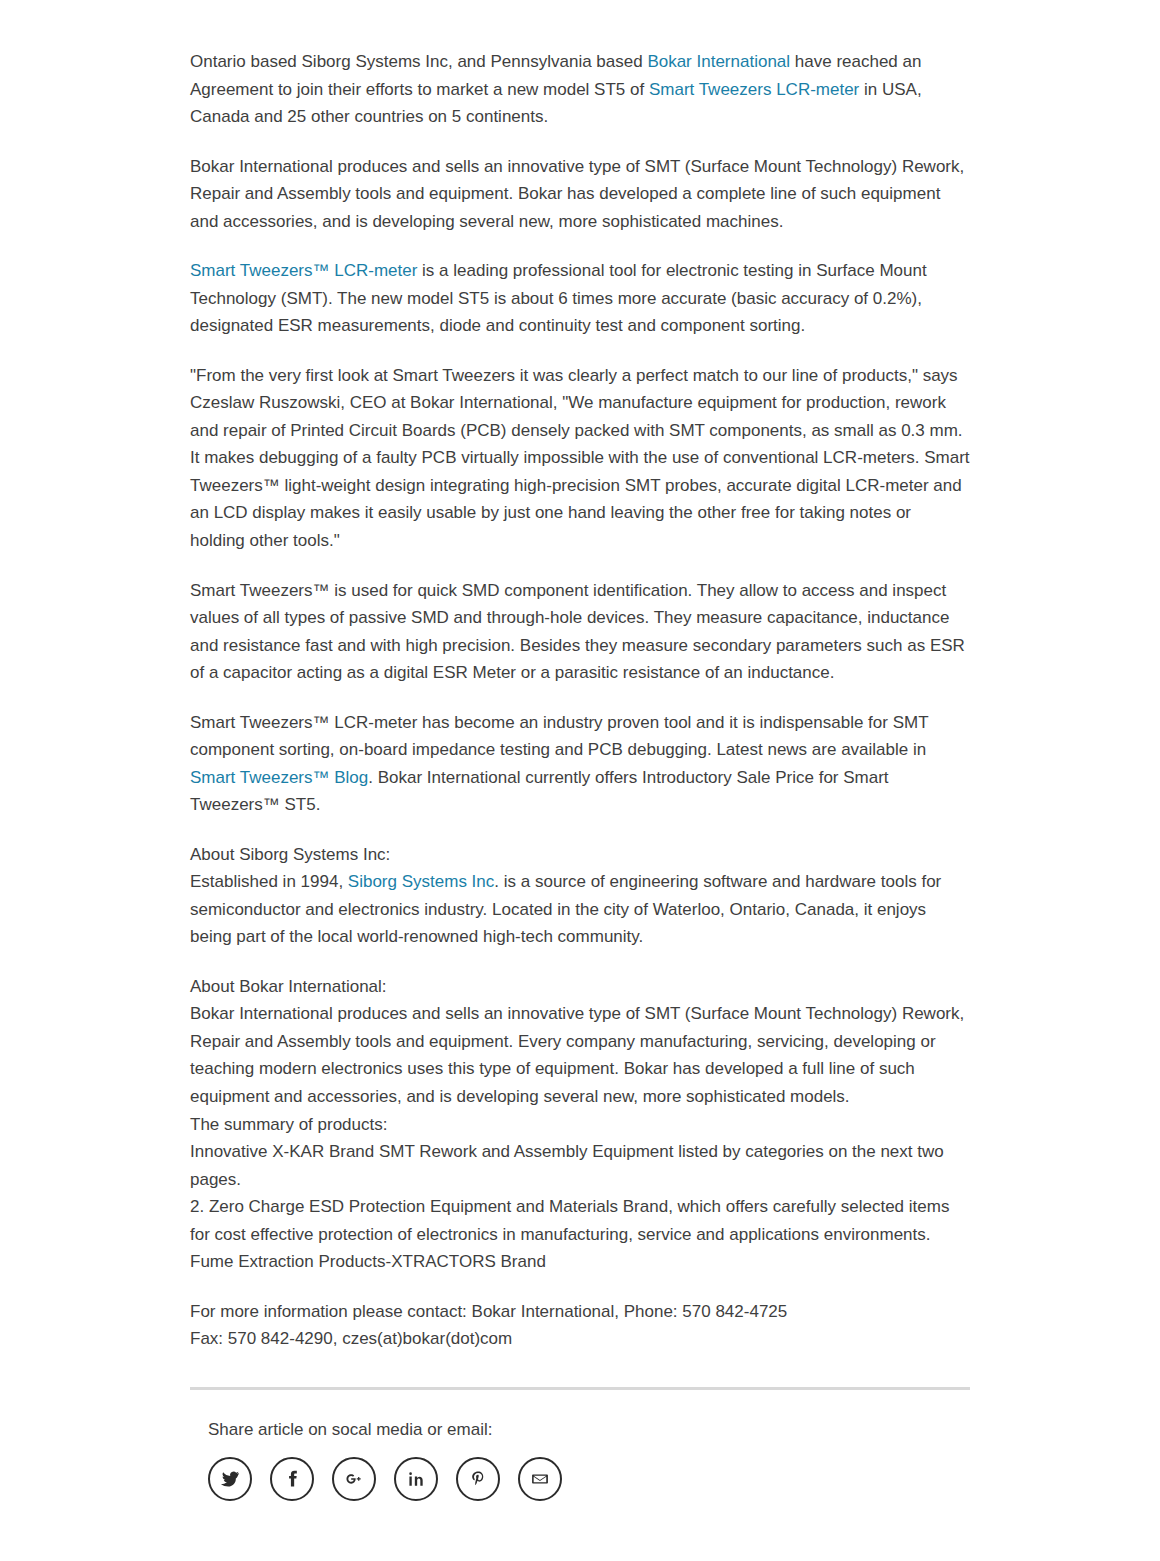Ontario based Siborg Systems Inc, and Pennsylvania based Bokar International have reached an Agreement to join their efforts to market a new model ST5 of Smart Tweezers LCR-meter in USA, Canada and 25 other countries on 5 continents.
Bokar International produces and sells an innovative type of SMT (Surface Mount Technology) Rework, Repair and Assembly tools and equipment. Bokar has developed a complete line of such equipment and accessories, and is developing several new, more sophisticated machines.
Smart Tweezers™ LCR-meter is a leading professional tool for electronic testing in Surface Mount Technology (SMT). The new model ST5 is about 6 times more accurate (basic accuracy of 0.2%), designated ESR measurements, diode and continuity test and component sorting.
"From the very first look at Smart Tweezers it was clearly a perfect match to our line of products," says Czeslaw Ruszowski, CEO at Bokar International, "We manufacture equipment for production, rework and repair of Printed Circuit Boards (PCB) densely packed with SMT components, as small as 0.3 mm. It makes debugging of a faulty PCB virtually impossible with the use of conventional LCR-meters. Smart Tweezers™ light-weight design integrating high-precision SMT probes, accurate digital LCR-meter and an LCD display makes it easily usable by just one hand leaving the other free for taking notes or holding other tools."
Smart Tweezers™ is used for quick SMD component identification. They allow to access and inspect values of all types of passive SMD and through-hole devices. They measure capacitance, inductance and resistance fast and with high precision. Besides they measure secondary parameters such as ESR of a capacitor acting as a digital ESR Meter or a parasitic resistance of an inductance.
Smart Tweezers™ LCR-meter has become an industry proven tool and it is indispensable for SMT component sorting, on-board impedance testing and PCB debugging. Latest news are available in Smart Tweezers™ Blog. Bokar International currently offers Introductory Sale Price for Smart Tweezers™ ST5.
About Siborg Systems Inc:
Established in 1994, Siborg Systems Inc. is a source of engineering software and hardware tools for semiconductor and electronics industry. Located in the city of Waterloo, Ontario, Canada, it enjoys being part of the local world-renowned high-tech community.
About Bokar International:
Bokar International produces and sells an innovative type of SMT (Surface Mount Technology) Rework, Repair and Assembly tools and equipment. Every company manufacturing, servicing, developing or teaching modern electronics uses this type of equipment. Bokar has developed a full line of such equipment and accessories, and is developing several new, more sophisticated models.
The summary of products:
Innovative X-KAR Brand SMT Rework and Assembly Equipment listed by categories on the next two pages.
2. Zero Charge ESD Protection Equipment and Materials Brand, which offers carefully selected items for cost effective protection of electronics in manufacturing, service and applications environments.
Fume Extraction Products-XTRACTORS Brand
For more information please contact: Bokar International, Phone: 570 842-4725
Fax: 570 842-4290, czes(at)bokar(dot)com
Share article on socal media or email: